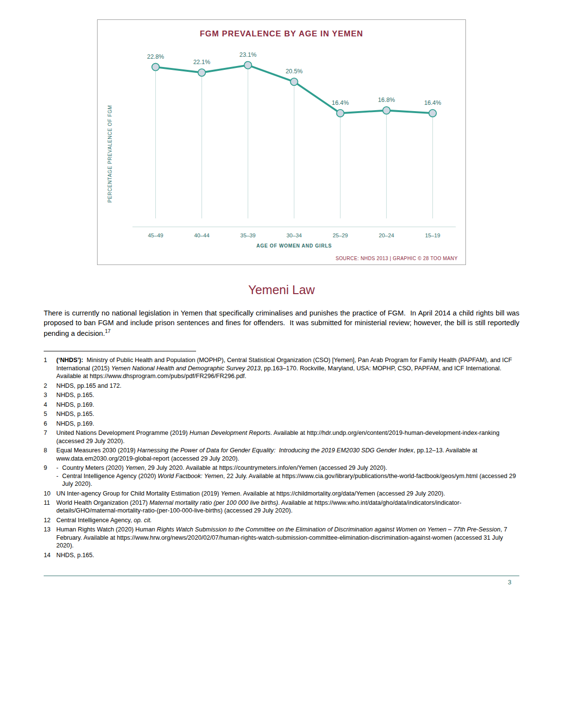FGM PREVALENCE BY AGE IN YEMEN
PERCENTAGE PREVALENCE OF FGM
22.8% 22.1% 23.1% 20.5% 16.4% 16.8% 16.4%
45–49 40–44 35–39 30–34 25–29 20–24 15–19
AGE OF WOMEN AND GIRLS
SOURCE: NHDS 2013 | GRAPHIC © 28 TOO MANY
Yemeni Law
There is currently no national legislation in Yemen that specifically criminalises and punishes the practice of FGM. In April 2014 a child rights bill was proposed to ban FGM and include prison sentences and fines for offenders. It was submitted for ministerial review; however, the bill is still reportedly pending a decision.17
(‘NHDS’): Ministry of Public Health and Population (MOPHP), Central Statistical Organization (CSO) [Yemen], Pan Arab Program for Family Health (PAPFAM), and ICF International (2015) Yemen National Health and Demographic Survey 2013, pp.163–170. Rockville, Maryland, USA: MOPHP, CSO, PAPFAM, and ICF International. Available at https://www.dhsprogram.com/pubs/pdf/FR296/FR296.pdf.
NHDS, pp.165 and 172.
NHDS, p.165.
NHDS, p.169.
NHDS, p.165.
NHDS, p.169.
United Nations Development Programme (2019) Human Development Reports. Available at http://hdr.undp.org/en/content/2019-human-development-index-ranking (accessed 29 July 2020).
Equal Measures 2030 (2019) Harnessing the Power of Data for Gender Equality: Introducing the 2019 EM2030 SDG Gender Index, pp.12–13. Available at www.data.em2030.org/2019-global-report (accessed 29 July 2020).
Country Meters (2020) Yemen, 29 July 2020. Available at https://countrymeters.info/en/Yemen (accessed 29 July 2020).
Central Intelligence Agency (2020) World Factbook: Yemen, 22 July. Available at https://www.cia.gov/library/publications/the-world-factbook/geos/ym.html (accessed 29 July 2020).
UN Inter-agency Group for Child Mortality Estimation (2019) Yemen. Available at https://childmortality.org/data/Yemen (accessed 29 July 2020).
World Health Organization (2017) Maternal mortality ratio (per 100 000 live births). Available at https://www.who.int/data/gho/data/indicators/indicator-details/GHO/maternal-mortality-ratio-(per-100-000-live-births) (accessed 29 July 2020).
Central Intelligence Agency, op. cit.
Human Rights Watch (2020) Human Rights Watch Submission to the Committee on the Elimination of Discrimination against Women on Yemen – 77th Pre-Session, 7 February. Available at https://www.hrw.org/news/2020/02/07/human-rights-watch-submission-committee-elimination-discrimination-against-women (accessed 31 July 2020).
NHDS, p.165.
3